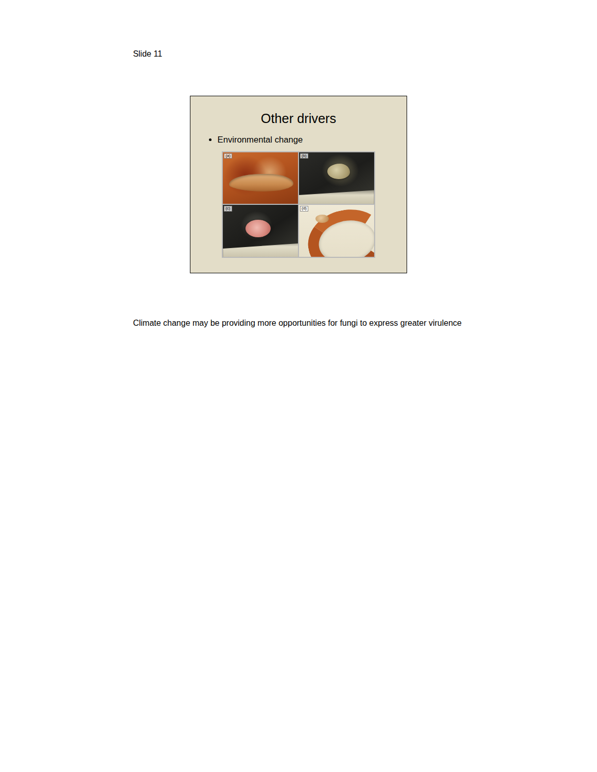Slide 11
Other drivers
Environmental change
(a)
(b)
(c)
(d)
Climate change may be providing more opportunities for fungi to express greater virulence